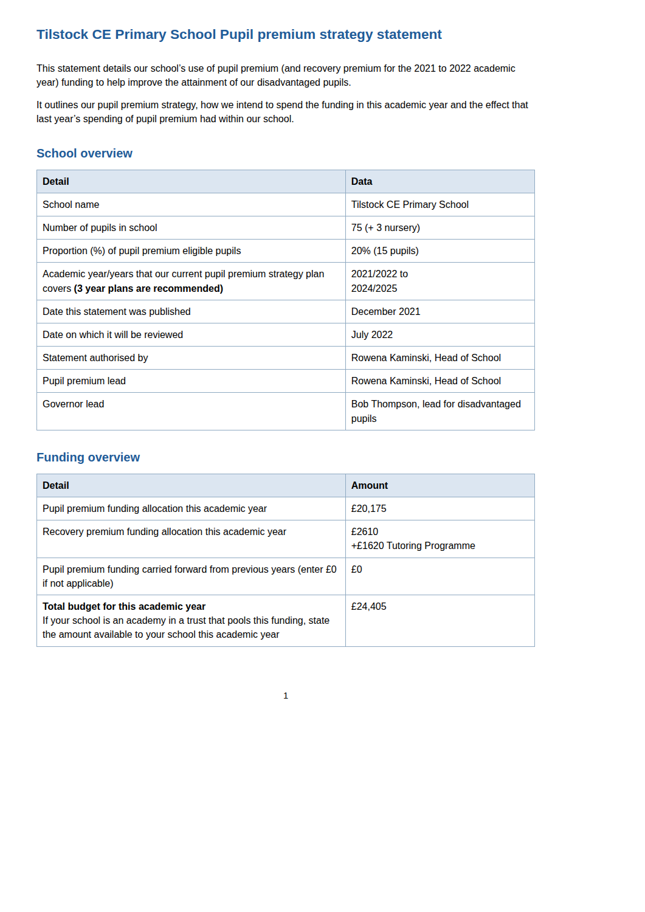Tilstock CE Primary School Pupil premium strategy statement
This statement details our school’s use of pupil premium (and recovery premium for the 2021 to 2022 academic year) funding to help improve the attainment of our disadvantaged pupils.
It outlines our pupil premium strategy, how we intend to spend the funding in this academic year and the effect that last year’s spending of pupil premium had within our school.
School overview
| Detail | Data |
| --- | --- |
| School name | Tilstock CE Primary School |
| Number of pupils in school | 75 (+ 3 nursery) |
| Proportion (%) of pupil premium eligible pupils | 20% (15 pupils) |
| Academic year/years that our current pupil premium strategy plan covers (3 year plans are recommended) | 2021/2022 to 2024/2025 |
| Date this statement was published | December 2021 |
| Date on which it will be reviewed | July 2022 |
| Statement authorised by | Rowena Kaminski, Head of School |
| Pupil premium lead | Rowena Kaminski, Head of School |
| Governor lead | Bob Thompson, lead for disadvantaged pupils |
Funding overview
| Detail | Amount |
| --- | --- |
| Pupil premium funding allocation this academic year | £20,175 |
| Recovery premium funding allocation this academic year | £2610 +£1620 Tutoring Programme |
| Pupil premium funding carried forward from previous years (enter £0 if not applicable) | £0 |
| Total budget for this academic year If your school is an academy in a trust that pools this funding, state the amount available to your school this academic year | £24,405 |
1